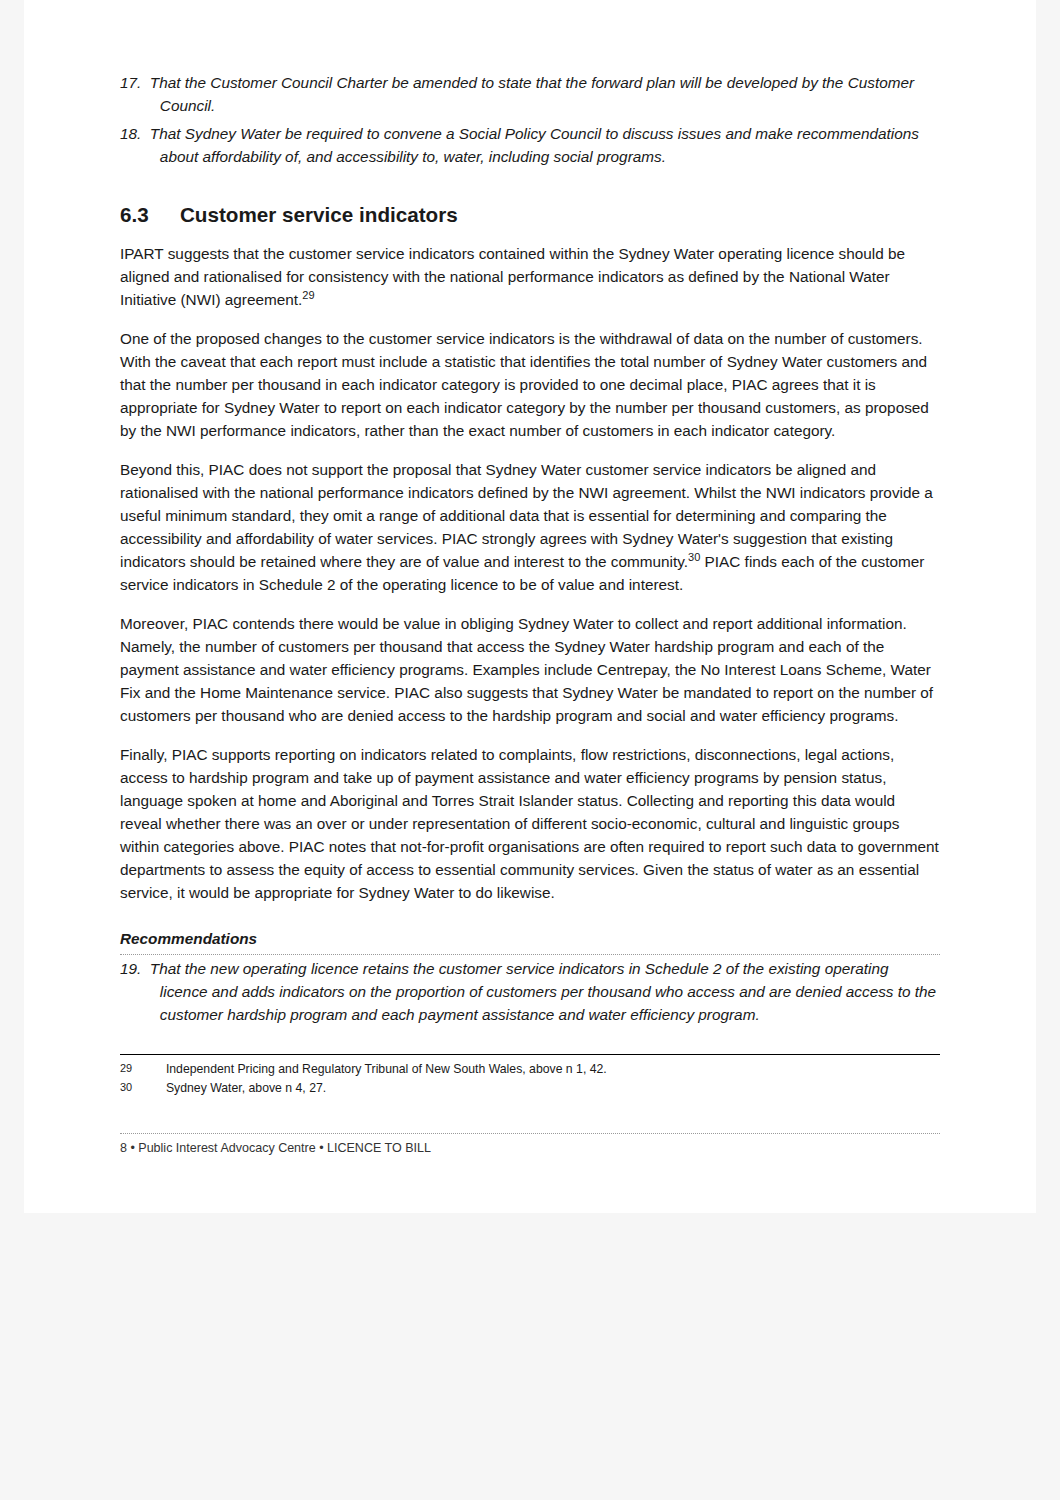17. That the Customer Council Charter be amended to state that the forward plan will be developed by the Customer Council.
18. That Sydney Water be required to convene a Social Policy Council to discuss issues and make recommendations about affordability of, and accessibility to, water, including social programs.
6.3 Customer service indicators
IPART suggests that the customer service indicators contained within the Sydney Water operating licence should be aligned and rationalised for consistency with the national performance indicators as defined by the National Water Initiative (NWI) agreement.29
One of the proposed changes to the customer service indicators is the withdrawal of data on the number of customers. With the caveat that each report must include a statistic that identifies the total number of Sydney Water customers and that the number per thousand in each indicator category is provided to one decimal place, PIAC agrees that it is appropriate for Sydney Water to report on each indicator category by the number per thousand customers, as proposed by the NWI performance indicators, rather than the exact number of customers in each indicator category.
Beyond this, PIAC does not support the proposal that Sydney Water customer service indicators be aligned and rationalised with the national performance indicators defined by the NWI agreement. Whilst the NWI indicators provide a useful minimum standard, they omit a range of additional data that is essential for determining and comparing the accessibility and affordability of water services. PIAC strongly agrees with Sydney Water's suggestion that existing indicators should be retained where they are of value and interest to the community.30 PIAC finds each of the customer service indicators in Schedule 2 of the operating licence to be of value and interest.
Moreover, PIAC contends there would be value in obliging Sydney Water to collect and report additional information. Namely, the number of customers per thousand that access the Sydney Water hardship program and each of the payment assistance and water efficiency programs. Examples include Centrepay, the No Interest Loans Scheme, Water Fix and the Home Maintenance service. PIAC also suggests that Sydney Water be mandated to report on the number of customers per thousand who are denied access to the hardship program and social and water efficiency programs.
Finally, PIAC supports reporting on indicators related to complaints, flow restrictions, disconnections, legal actions, access to hardship program and take up of payment assistance and water efficiency programs by pension status, language spoken at home and Aboriginal and Torres Strait Islander status. Collecting and reporting this data would reveal whether there was an over or under representation of different socio-economic, cultural and linguistic groups within categories above. PIAC notes that not-for-profit organisations are often required to report such data to government departments to assess the equity of access to essential community services. Given the status of water as an essential service, it would be appropriate for Sydney Water to do likewise.
Recommendations
19. That the new operating licence retains the customer service indicators in Schedule 2 of the existing operating licence and adds indicators on the proportion of customers per thousand who access and are denied access to the customer hardship program and each payment assistance and water efficiency program.
| 29 | Independent Pricing and Regulatory Tribunal of New South Wales, above n 1, 42. |
| 30 | Sydney Water, above n 4, 27. |
8 • Public Interest Advocacy Centre • LICENCE TO BILL